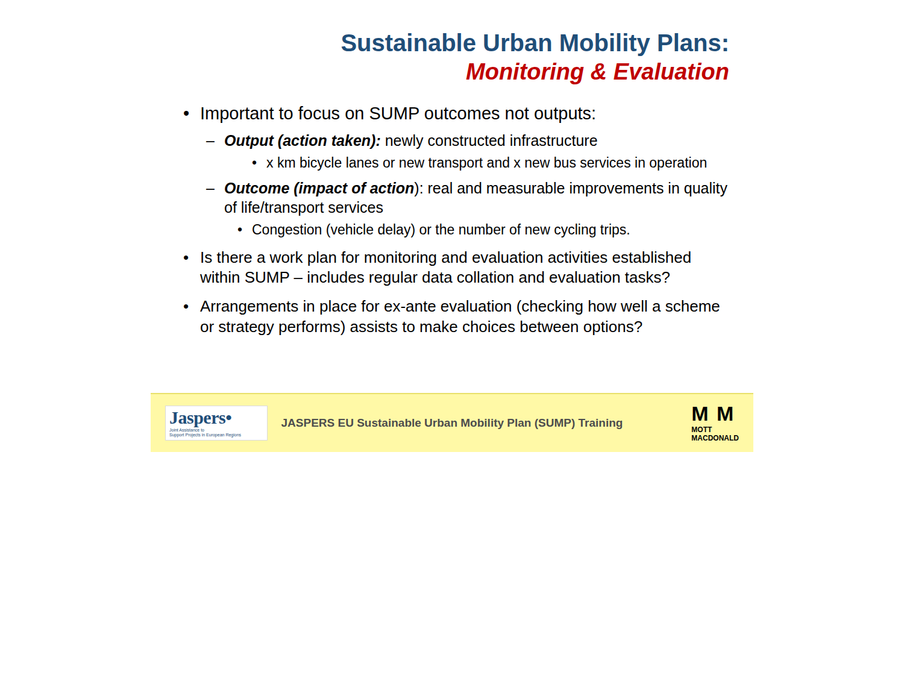Sustainable Urban Mobility Plans: Monitoring & Evaluation
Important to focus on SUMP outcomes not outputs:
Output (action taken): newly constructed infrastructure
x km bicycle lanes or new transport and x new bus services in operation
Outcome (impact of action): real and measurable improvements in quality of life/transport services
Congestion (vehicle delay) or the number of new cycling trips.
Is there a work plan for monitoring and evaluation activities established within SUMP – includes regular data collation and evaluation tasks?
Arrangements in place for ex-ante evaluation (checking how well a scheme or strategy performs) assists to make choices between options?
Jaspers•
Joint Assistance to
Support Projects in European Regions
JASPERS EU Sustainable Urban Mobility Plan (SUMP) Training
M M
MOTT
MACDONALD